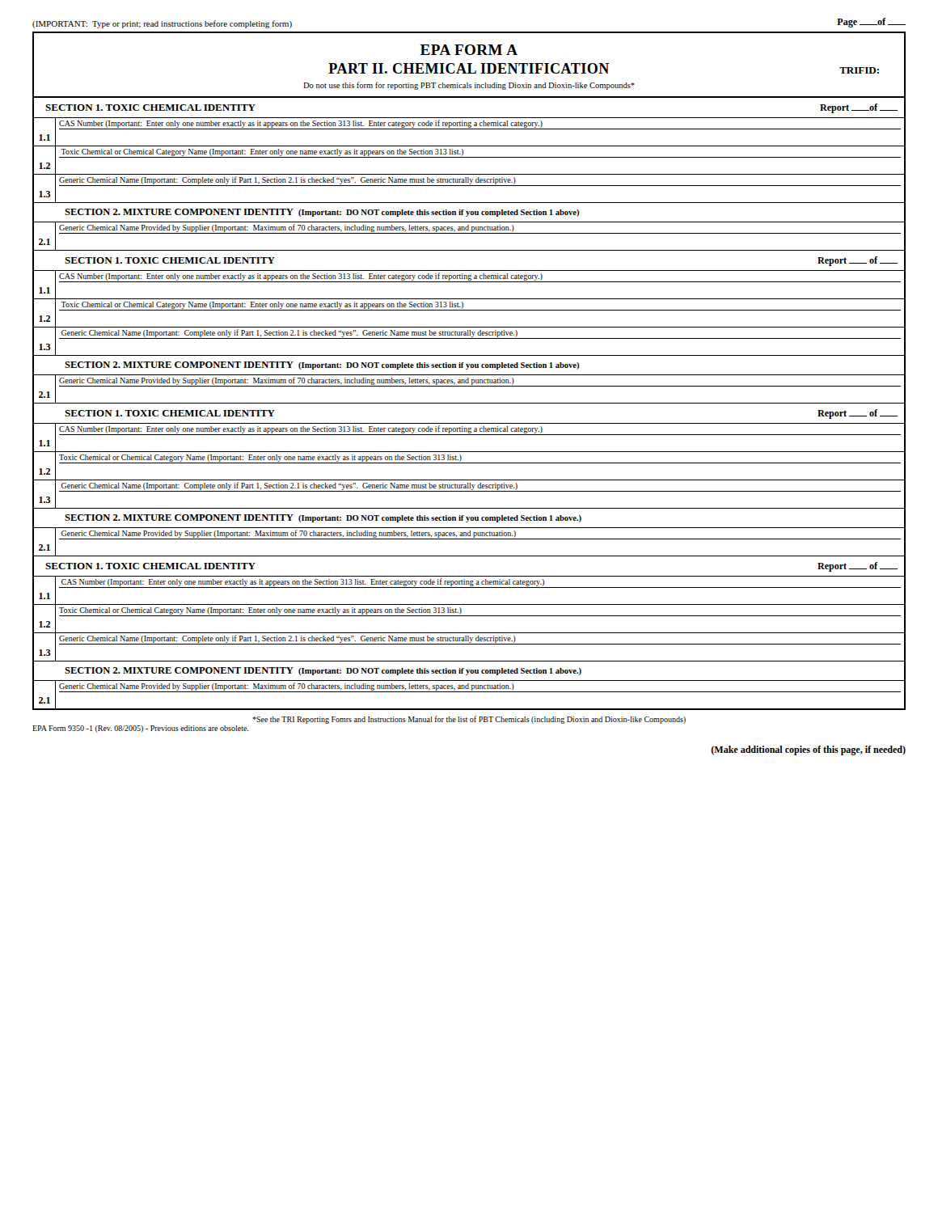(IMPORTANT: Type or print; read instructions before completing form)
Page of
EPA FORM A
PART II. CHEMICAL IDENTIFICATION
TRIFID:
Do not use this form for reporting PBT chemicals including Dioxin and Dioxin-like Compounds*
SECTION 1. TOXIC CHEMICAL IDENTITY Report of
1.1
CAS Number (Important: Enter only one number exactly as it appears on the Section 313 list. Enter category code if reporting a chemical category.)
1.2
Toxic Chemical or Chemical Category Name (Important: Enter only one name exactly as it appears on the Section 313 list.)
1.3
Generic Chemical Name (Important: Complete only if Part 1, Section 2.1 is checked “yes”. Generic Name must be structurally descriptive.)
SECTION 2. MIXTURE COMPONENT IDENTITY (Important: DO NOT complete this section if you completed Section 1 above)
2.1
Generic Chemical Name Provided by Supplier (Important: Maximum of 70 characters, including numbers, letters, spaces, and punctuation.)
SECTION 1. TOXIC CHEMICAL IDENTITY Report of
1.1
CAS Number (Important: Enter only one number exactly as it appears on the Section 313 list. Enter category code if reporting a chemical category.)
1.2
Toxic Chemical or Chemical Category Name (Important: Enter only one name exactly as it appears on the Section 313 list.)
1.3
Generic Chemical Name (Important: Complete only if Part 1, Section 2.1 is checked “yes”. Generic Name must be structurally descriptive.)
SECTION 2. MIXTURE COMPONENT IDENTITY (Important: DO NOT complete this section if you completed Section 1 above)
2.1
Generic Chemical Name Provided by Supplier (Important: Maximum of 70 characters, including numbers, letters, spaces, and punctuation.)
SECTION 1. TOXIC CHEMICAL IDENTITY Report of
1.1
CAS Number (Important: Enter only one number exactly as it appears on the Section 313 list. Enter category code if reporting a chemical category.)
1.2
Toxic Chemical or Chemical Category Name (Important: Enter only one name exactly as it appears on the Section 313 list.)
1.3
Generic Chemical Name (Important: Complete only if Part 1, Section 2.1 is checked “yes”. Generic Name must be structurally descriptive.)
SECTION 2. MIXTURE COMPONENT IDENTITY (Important: DO NOT complete this section if you completed Section 1 above.)
2.1
Generic Chemical Name Provided by Supplier (Important: Maximum of 70 characters, including numbers, letters, spaces, and punctuation.)
SECTION 1. TOXIC CHEMICAL IDENTITY Report of
1.1
CAS Number (Important: Enter only one number exactly as it appears on the Section 313 list. Enter category code if reporting a chemical category.)
1.2
Toxic Chemical or Chemical Category Name (Important: Enter only one name exactly as it appears on the Section 313 list.)
1.3
Generic Chemical Name (Important: Complete only if Part 1, Section 2.1 is checked “yes”. Generic Name must be structurally descriptive.)
SECTION 2. MIXTURE COMPONENT IDENTITY (Important: DO NOT complete this section if you completed Section 1 above.)
2.1
Generic Chemical Name Provided by Supplier (Important: Maximum of 70 characters, including numbers, letters, spaces, and punctuation.)
*See the TRI Reporting Fomrs and Instructions Manual for the list of PBT Chemicals (including Dioxin and Dioxin-like Compounds)
EPA Form 9350 -1 (Rev. 08/2005) - Previous editions are obsolete.
(Make additional copies of this page, if needed)